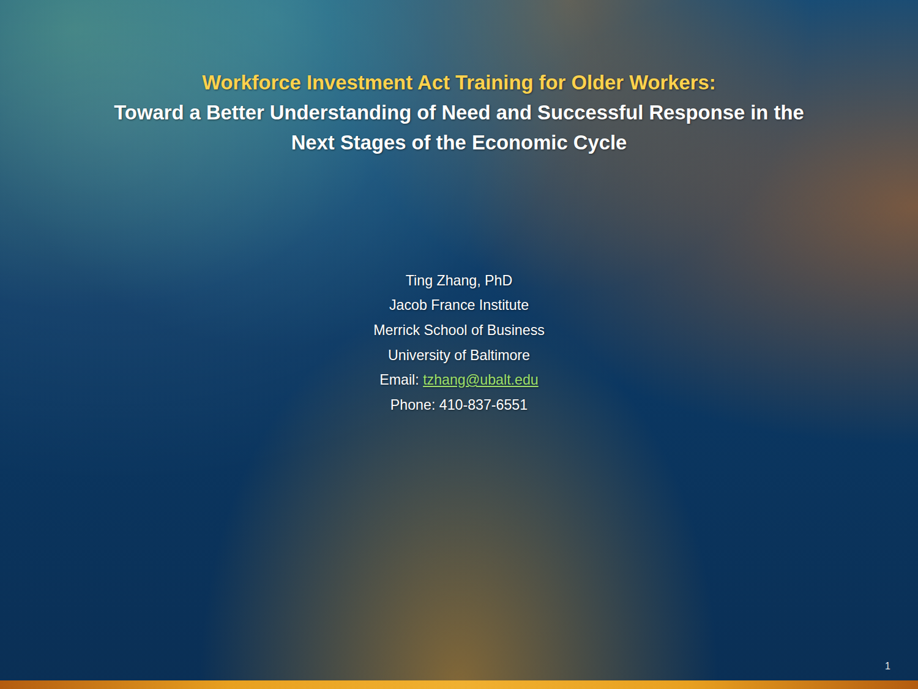Workforce Investment Act Training for Older Workers:
Toward a Better Understanding of Need and Successful Response in the Next Stages of the Economic Cycle
Ting Zhang, PhD
Jacob France Institute
Merrick School of Business
University of Baltimore
Email: tzhang@ubalt.edu
Phone: 410-837-6551
1